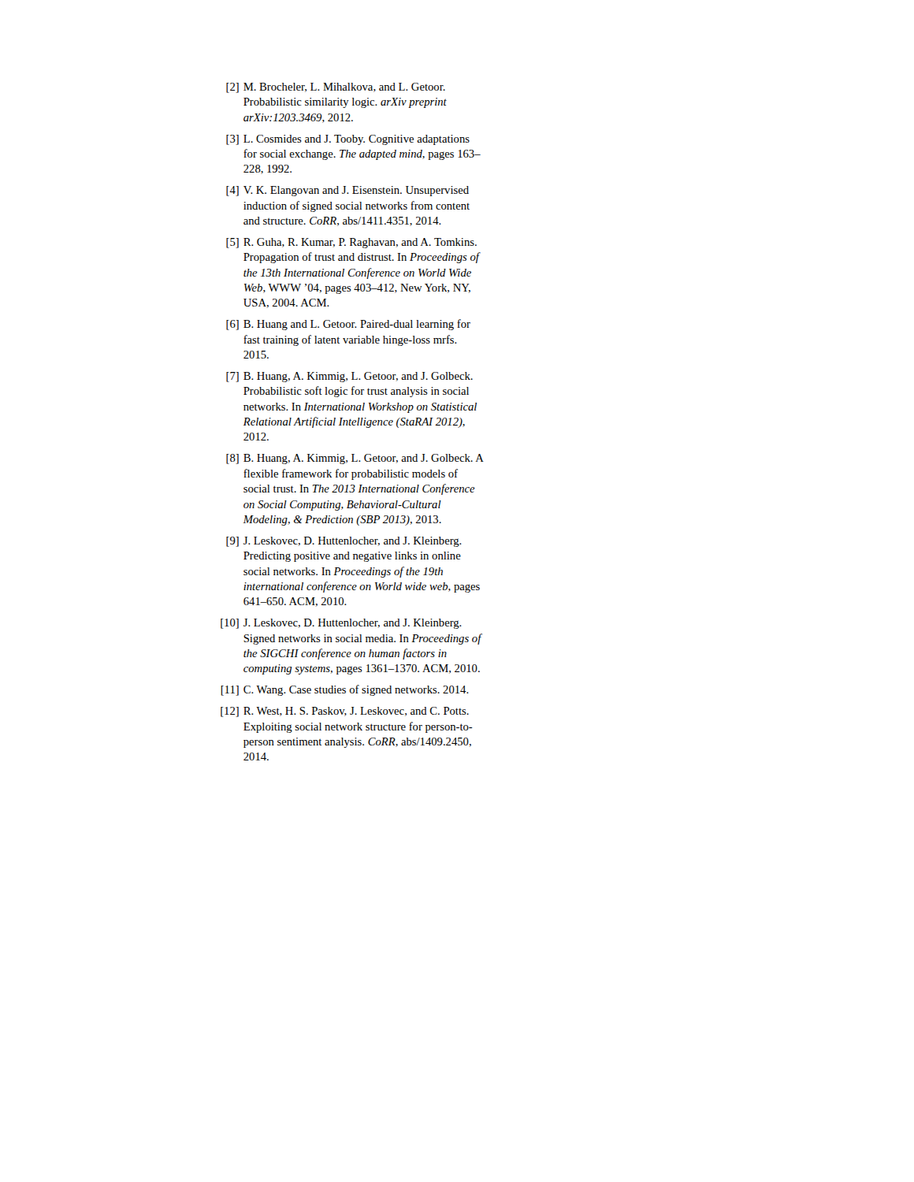[2] M. Brocheler, L. Mihalkova, and L. Getoor. Probabilistic similarity logic. arXiv preprint arXiv:1203.3469, 2012.
[3] L. Cosmides and J. Tooby. Cognitive adaptations for social exchange. The adapted mind, pages 163–228, 1992.
[4] V. K. Elangovan and J. Eisenstein. Unsupervised induction of signed social networks from content and structure. CoRR, abs/1411.4351, 2014.
[5] R. Guha, R. Kumar, P. Raghavan, and A. Tomkins. Propagation of trust and distrust. In Proceedings of the 13th International Conference on World Wide Web, WWW ’04, pages 403–412, New York, NY, USA, 2004. ACM.
[6] B. Huang and L. Getoor. Paired-dual learning for fast training of latent variable hinge-loss mrfs. 2015.
[7] B. Huang, A. Kimmig, L. Getoor, and J. Golbeck. Probabilistic soft logic for trust analysis in social networks. In International Workshop on Statistical Relational Artificial Intelligence (StaRAI 2012), 2012.
[8] B. Huang, A. Kimmig, L. Getoor, and J. Golbeck. A flexible framework for probabilistic models of social trust. In The 2013 International Conference on Social Computing, Behavioral-Cultural Modeling, & Prediction (SBP 2013), 2013.
[9] J. Leskovec, D. Huttenlocher, and J. Kleinberg. Predicting positive and negative links in online social networks. In Proceedings of the 19th international conference on World wide web, pages 641–650. ACM, 2010.
[10] J. Leskovec, D. Huttenlocher, and J. Kleinberg. Signed networks in social media. In Proceedings of the SIGCHI conference on human factors in computing systems, pages 1361–1370. ACM, 2010.
[11] C. Wang. Case studies of signed networks. 2014.
[12] R. West, H. S. Paskov, J. Leskovec, and C. Potts. Exploiting social network structure for person-to-person sentiment analysis. CoRR, abs/1409.2450, 2014.